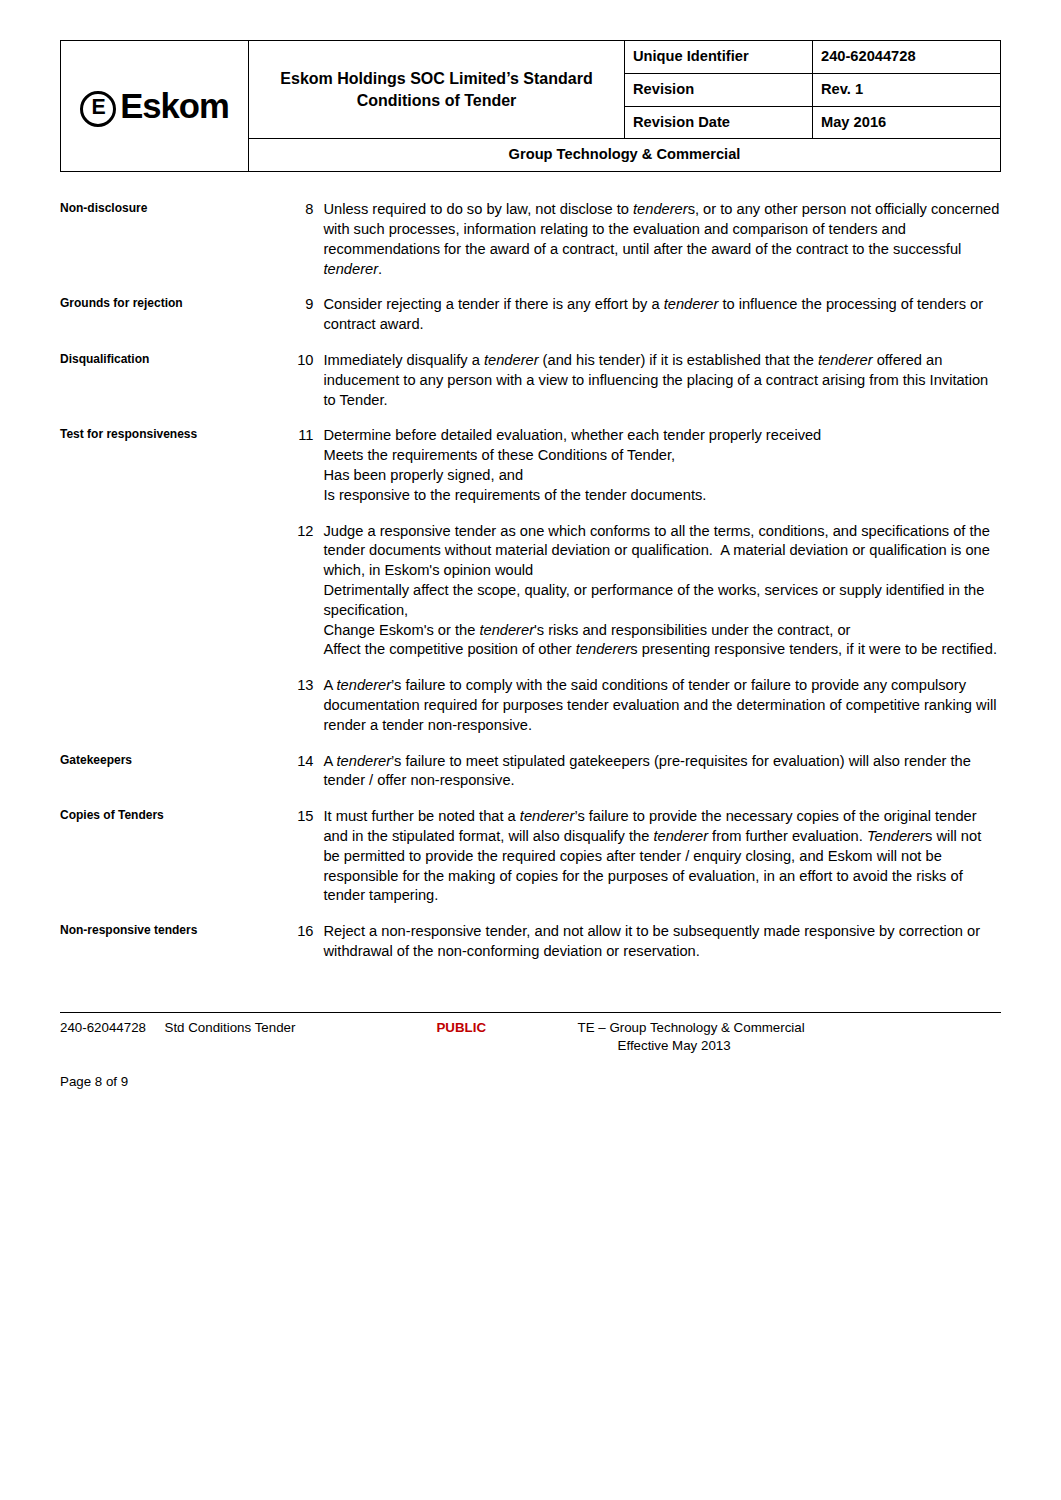| E Eskom | Eskom Holdings SOC Limited’s Standard Conditions of Tender | Unique Identifier | 240-62044728 |
| Revision | Rev. 1 |
| Revision Date | May 2016 |
| Group Technology & Commercial |
Non-disclosure
8
Unless required to do so by law, not disclose to tenderers, or to any other person not officially concerned with such processes, information relating to the evaluation and comparison of tenders and recommendations for the award of a contract, until after the award of the contract to the successful tenderer.
Grounds for rejection
9
Consider rejecting a tender if there is any effort by a tenderer to influence the processing of tenders or contract award.
Disqualification
10
Immediately disqualify a tenderer (and his tender) if it is established that the tenderer offered an inducement to any person with a view to influencing the placing of a contract arising from this Invitation to Tender.
Test for responsiveness
11
Determine before detailed evaluation, whether each tender properly received
Meets the requirements of these Conditions of Tender,
Has been properly signed, and
Is responsive to the requirements of the tender documents.
12
Judge a responsive tender as one which conforms to all the terms, conditions, and specifications of the tender documents without material deviation or qualification. A material deviation or qualification is one which, in Eskom's opinion would
Detrimentally affect the scope, quality, or performance of the works, services or supply identified in the specification,
Change Eskom's or the tenderer's risks and responsibilities under the contract, or
Affect the competitive position of other tenderers presenting responsive tenders, if it were to be rectified.
13
A tenderer’s failure to comply with the said conditions of tender or failure to provide any compulsory documentation required for purposes tender evaluation and the determination of competitive ranking will render a tender non-responsive.
Gatekeepers
14
A tenderer’s failure to meet stipulated gatekeepers (pre-requisites for evaluation) will also render the tender / offer non-responsive.
Copies of Tenders
15
It must further be noted that a tenderer’s failure to provide the necessary copies of the original tender and in the stipulated format, will also disqualify the tenderer from further evaluation. Tenderers will not be permitted to provide the required copies after tender / enquiry closing, and Eskom will not be responsible for the making of copies for the purposes of evaluation, in an effort to avoid the risks of tender tampering.
Non-responsive tenders
16
Reject a non-responsive tender, and not allow it to be subsequently made responsive by correction or withdrawal of the non-conforming deviation or reservation.
240-62044728 Std Conditions Tender
PUBLIC
TE – Group Technology & Commercial
Effective May 2013
Page 8 of 9